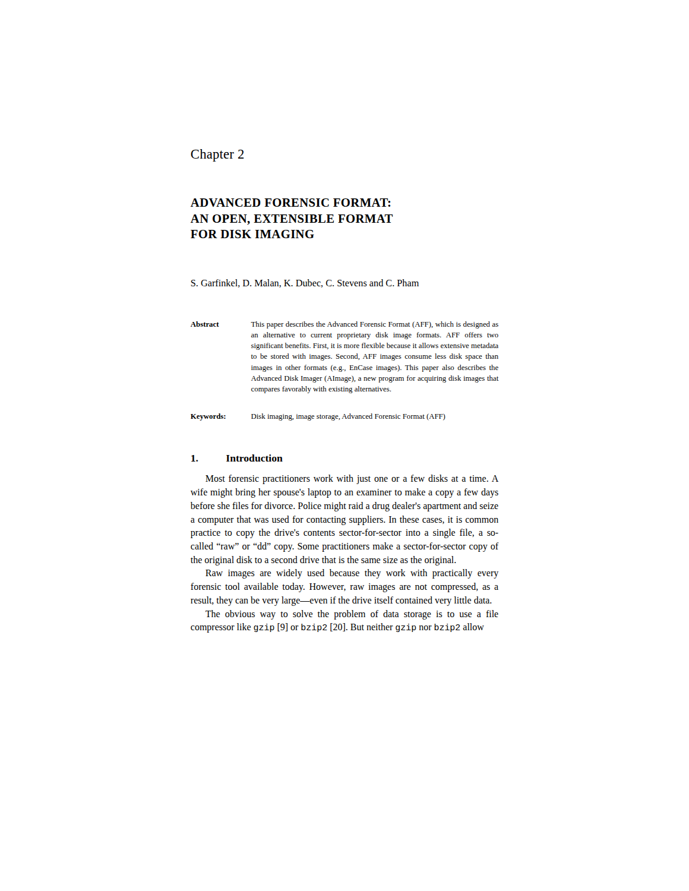Chapter 2
ADVANCED FORENSIC FORMAT:
AN OPEN, EXTENSIBLE FORMAT
FOR DISK IMAGING
S. Garfinkel, D. Malan, K. Dubec, C. Stevens and C. Pham
Abstract
This paper describes the Advanced Forensic Format (AFF), which is designed as an alternative to current proprietary disk image formats. AFF offers two significant benefits. First, it is more flexible because it allows extensive metadata to be stored with images. Second, AFF images consume less disk space than images in other formats (e.g., EnCase images). This paper also describes the Advanced Disk Imager (AImage), a new program for acquiring disk images that compares favorably with existing alternatives.
Keywords:
Disk imaging, image storage, Advanced Forensic Format (AFF)
1. Introduction
Most forensic practitioners work with just one or a few disks at a time. A wife might bring her spouse's laptop to an examiner to make a copy a few days before she files for divorce. Police might raid a drug dealer's apartment and seize a computer that was used for contacting suppliers. In these cases, it is common practice to copy the drive's contents sector-for-sector into a single file, a so-called “raw” or “dd” copy. Some practitioners make a sector-for-sector copy of the original disk to a second drive that is the same size as the original.
Raw images are widely used because they work with practically every forensic tool available today. However, raw images are not compressed, as a result, they can be very large—even if the drive itself contained very little data.
The obvious way to solve the problem of data storage is to use a file compressor like gzip [9] or bzip2 [20]. But neither gzip nor bzip2 allow